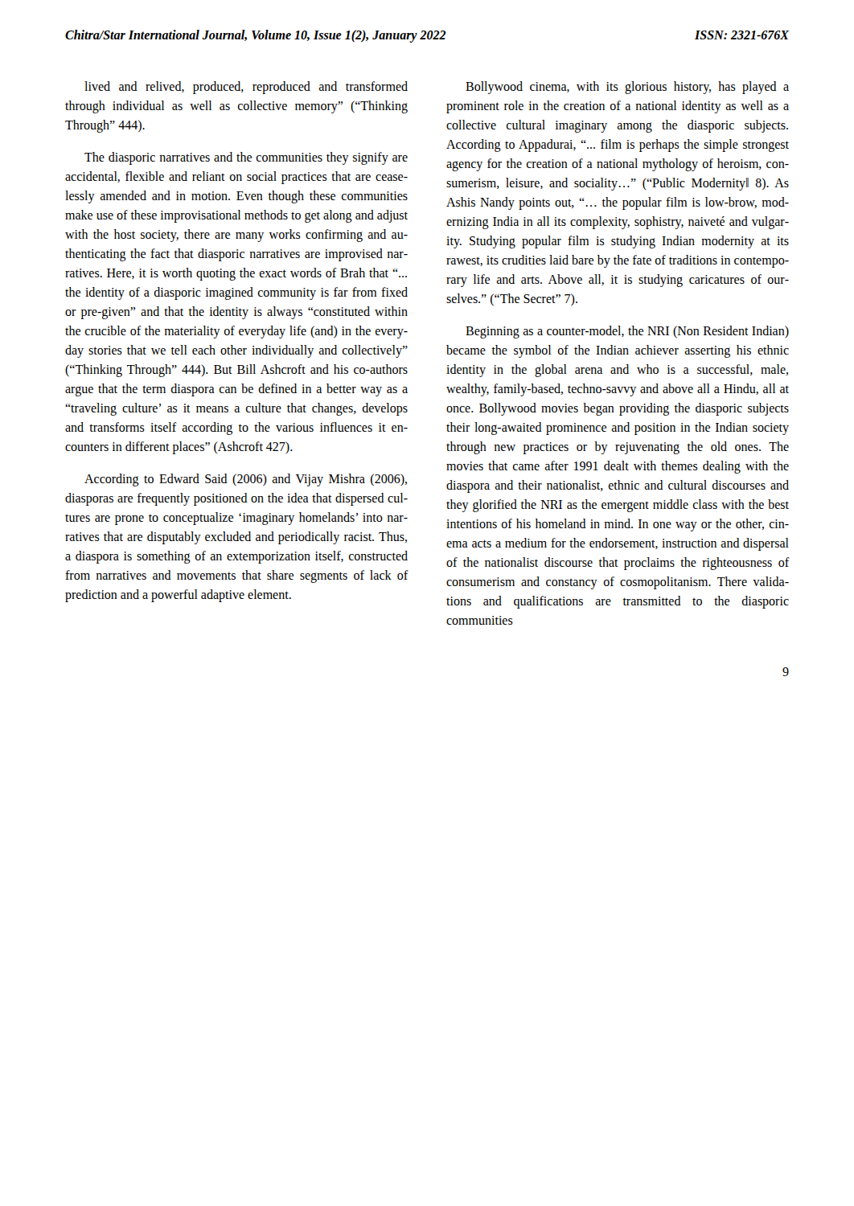Chitra/Star International Journal, Volume 10, Issue 1(2), January 2022 ISSN: 2321-676X
lived and relived, produced, reproduced and transformed through individual as well as collective memory” (“Thinking Through” 444).
The diasporic narratives and the communities they signify are accidental, flexible and reliant on social practices that are ceaselessly amended and in motion. Even though these communities make use of these improvisational methods to get along and adjust with the host society, there are many works confirming and authenticating the fact that diasporic narratives are improvised narratives. Here, it is worth quoting the exact words of Brah that “... the identity of a diasporic imagined community is far from fixed or pre-given” and that the identity is always “constituted within the crucible of the materiality of everyday life (and) in the everyday stories that we tell each other individually and collectively” (“Thinking Through” 444). But Bill Ashcroft and his co-authors argue that the term diaspora can be defined in a better way as a “traveling culture’ as it means a culture that changes, develops and transforms itself according to the various influences it encounters in different places” (Ashcroft 427).
According to Edward Said (2006) and Vijay Mishra (2006), diasporas are frequently positioned on the idea that dispersed cultures are prone to conceptualize ‘imaginary homelands’ into narratives that are disputably excluded and periodically racist. Thus, a diaspora is something of an extemporization itself, constructed from narratives and movements that share segments of lack of prediction and a powerful adaptive element.
Bollywood cinema, with its glorious history, has played a prominent role in the creation of a national identity as well as a collective cultural imaginary among the diasporic subjects. According to Appadurai, “... film is perhaps the simple strongest agency for the creation of a national mythology of heroism, consumerism, leisure, and sociality…” (“Public Modernity‖ 8). As Ashis Nandy points out, “… the popular film is low-brow, modernizing India in all its complexity, sophistry, naiveté and vulgarity. Studying popular film is studying Indian modernity at its rawest, its crudities laid bare by the fate of traditions in contemporary life and arts. Above all, it is studying caricatures of ourselves.” (“The Secret” 7).
Beginning as a counter-model, the NRI (Non Resident Indian) became the symbol of the Indian achiever asserting his ethnic identity in the global arena and who is a successful, male, wealthy, family-based, techno-savvy and above all a Hindu, all at once. Bollywood movies began providing the diasporic subjects their long-awaited prominence and position in the Indian society through new practices or by rejuvenating the old ones. The movies that came after 1991 dealt with themes dealing with the diaspora and their nationalist, ethnic and cultural discourses and they glorified the NRI as the emergent middle class with the best intentions of his homeland in mind. In one way or the other, cinema acts a medium for the endorsement, instruction and dispersal of the nationalist discourse that proclaims the righteousness of consumerism and constancy of cosmopolitanism. There validations and qualifications are transmitted to the diasporic communities
9